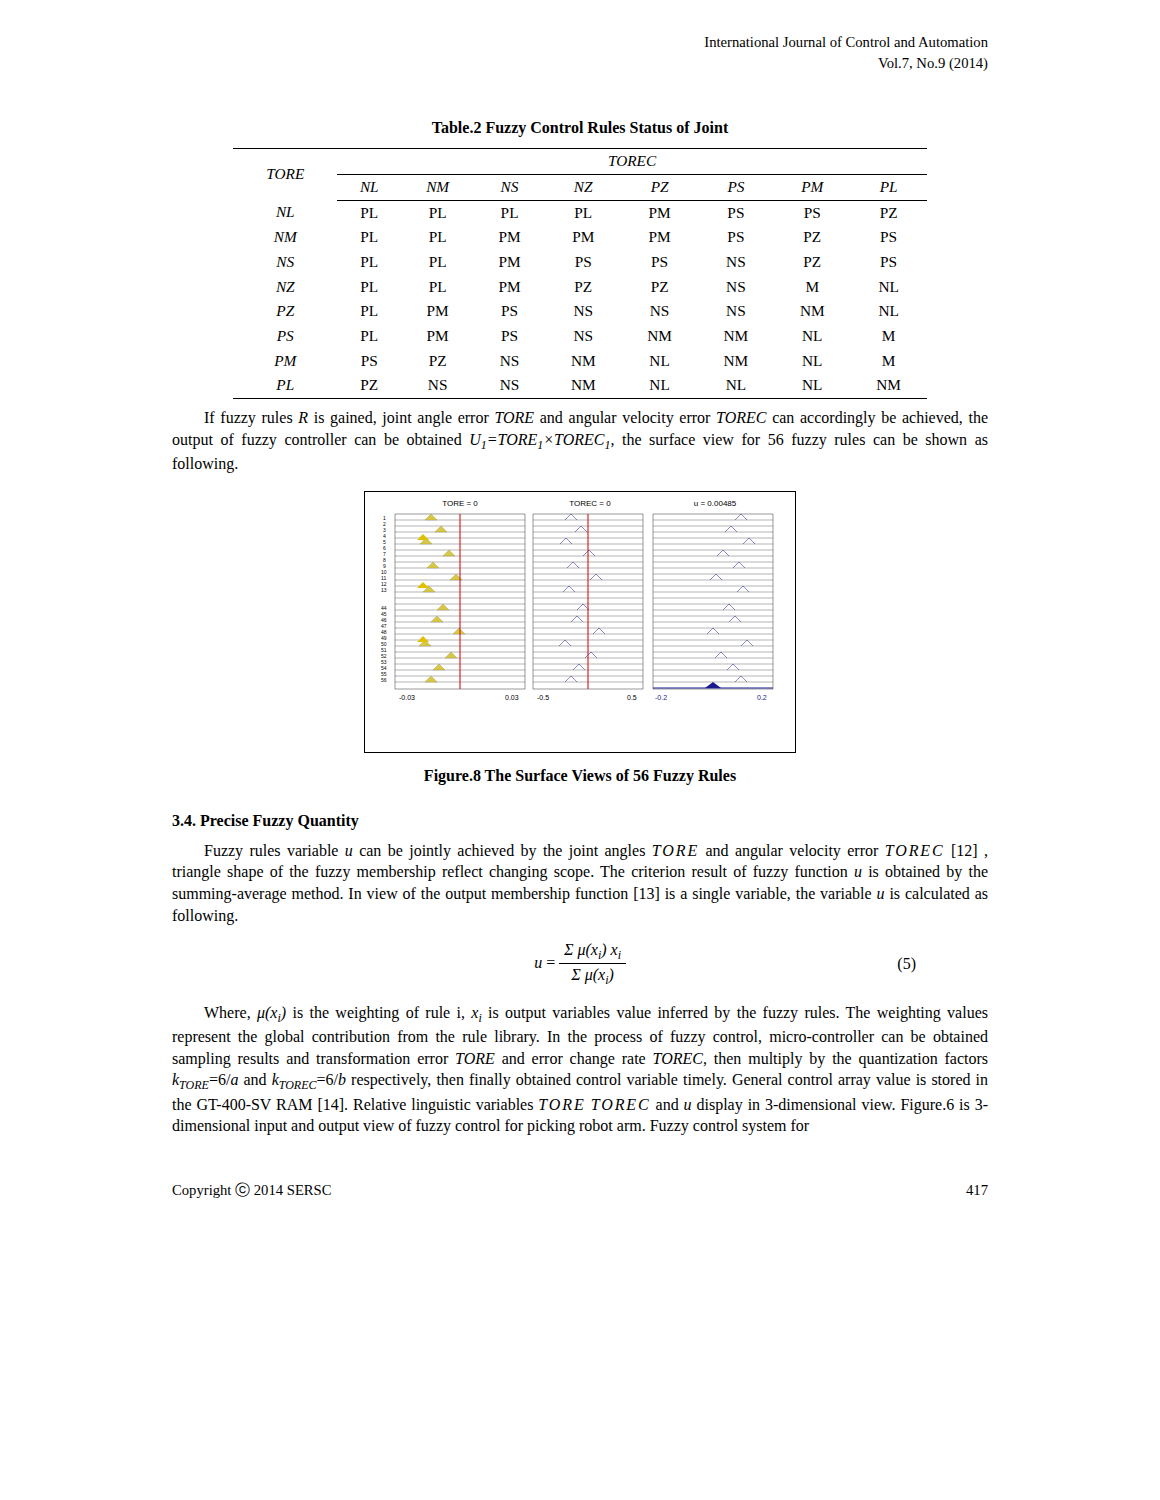International Journal of Control and Automation
Vol.7, No.9 (2014)
Table.2 Fuzzy Control Rules Status of Joint
| TORE | TOREC |
| NL | NM | NS | NZ | PZ | PS | PM | PL |
| NL | PL | PL | PL | PL | PM | PS | PS | PZ |
| NM | PL | PL | PM | PM | PM | PS | PZ | PS |
| NS | PL | PL | PM | PS | PS | NS | PZ | PS |
| NZ | PL | PL | PM | PZ | PZ | NS | M | NL |
| PZ | PL | PM | PS | NS | NS | NS | NM | NL |
| PS | PL | PM | PS | NS | NM | NM | NL | M |
| PM | PS | PZ | NS | NM | NL | NM | NL | M |
| PL | PZ | NS | NS | NM | NL | NL | NL | NM |
If fuzzy rules R is gained, joint angle error TORE and angular velocity error TOREC can accordingly be achieved, the output of fuzzy controller can be obtained U1=TORE1×TOREC1, the surface view for 56 fuzzy rules can be shown as following.
TORE = 0 TOREC = 0 u = 0.00485 1 2 3 4 5 6 7 8 9 10 11 12 13 44 45 46 47 48 49 50 51 52 53 54 55 56 -0.03 0.03 -0.5 0.5 -0.2 0.2
Figure.8 The Surface Views of 56 Fuzzy Rules
3.4. Precise Fuzzy Quantity
Fuzzy rules variable u can be jointly achieved by the joint angles TORE and angular velocity error TOREC [12] , triangle shape of the fuzzy membership reflect changing scope. The criterion result of fuzzy function u is obtained by the summing-average method. In view of the output membership function [13] is a single variable, the variable u is calculated as following.
u = Σ μ(xi) xi Σ μ(xi) (5)
Where, μ(xi) is the weighting of rule i, xi is output variables value inferred by the fuzzy rules. The weighting values represent the global contribution from the rule library. In the process of fuzzy control, micro-controller can be obtained sampling results and transformation error TORE and error change rate TOREC, then multiply by the quantization factors kTORE=6/a and kTOREC=6/b respectively, then finally obtained control variable timely. General control array value is stored in the GT-400-SV RAM [14]. Relative linguistic variables TORE TOREC and u display in 3-dimensional view. Figure.6 is 3-dimensional input and output view of fuzzy control for picking robot arm. Fuzzy control system for
Copyright ⓒ 2014 SERSC 417